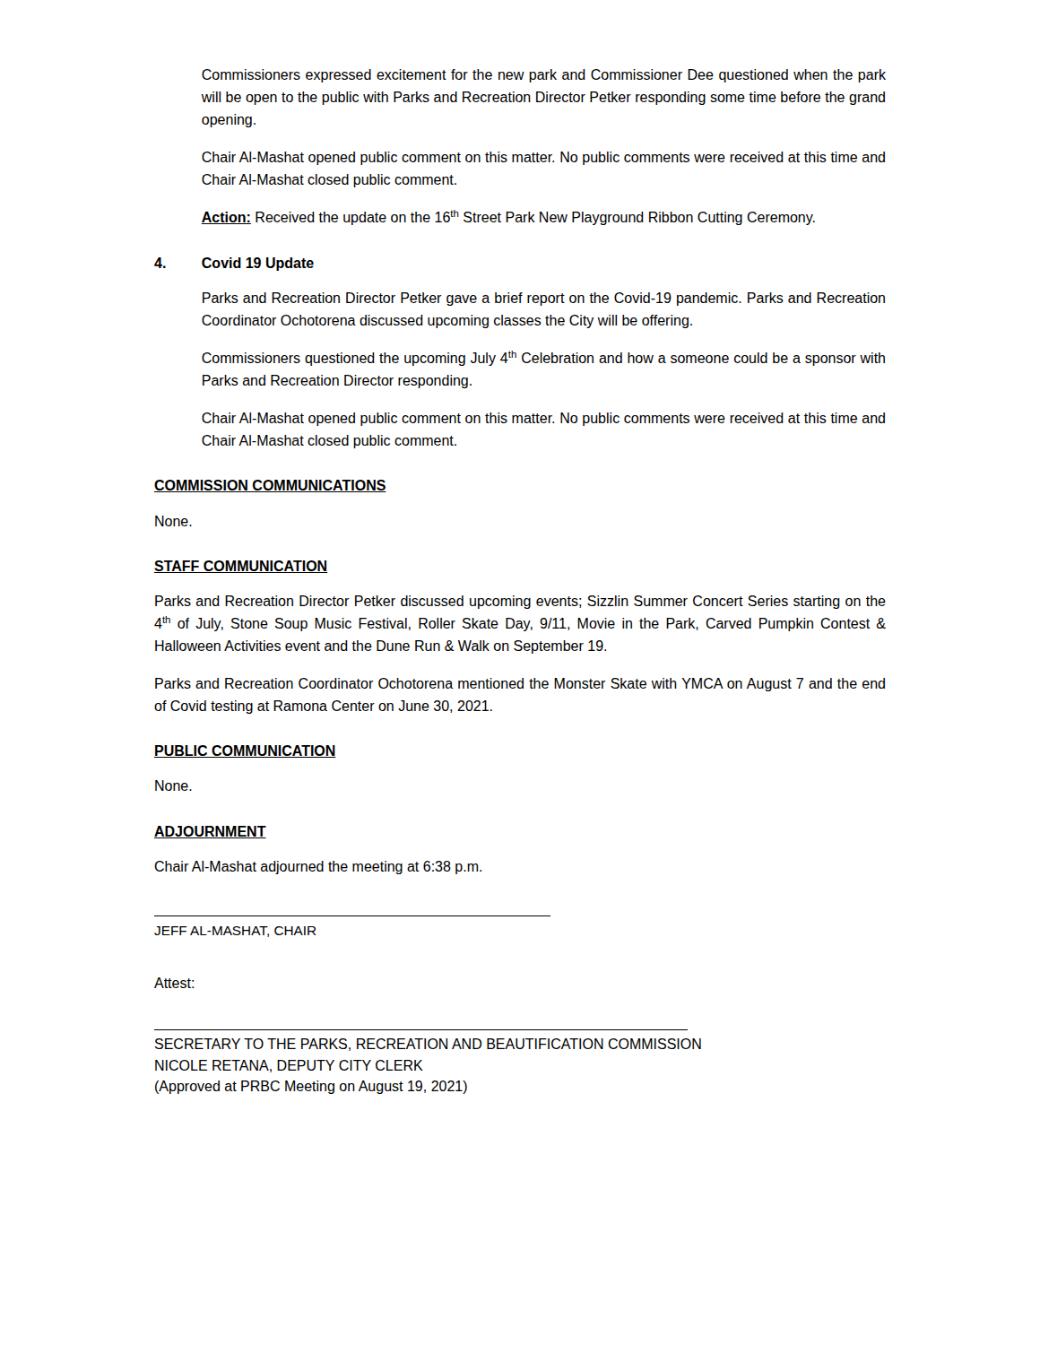Commissioners expressed excitement for the new park and Commissioner Dee questioned when the park will be open to the public with Parks and Recreation Director Petker responding some time before the grand opening.
Chair Al-Mashat opened public comment on this matter. No public comments were received at this time and Chair Al-Mashat closed public comment.
Action: Received the update on the 16th Street Park New Playground Ribbon Cutting Ceremony.
4.
Covid 19 Update
Parks and Recreation Director Petker gave a brief report on the Covid-19 pandemic. Parks and Recreation Coordinator Ochotorena discussed upcoming classes the City will be offering.
Commissioners questioned the upcoming July 4th Celebration and how a someone could be a sponsor with Parks and Recreation Director responding.
Chair Al-Mashat opened public comment on this matter. No public comments were received at this time and Chair Al-Mashat closed public comment.
COMMISSION COMMUNICATIONS
None.
STAFF COMMUNICATION
Parks and Recreation Director Petker discussed upcoming events; Sizzlin Summer Concert Series starting on the 4th of July, Stone Soup Music Festival, Roller Skate Day, 9/11, Movie in the Park, Carved Pumpkin Contest & Halloween Activities event and the Dune Run & Walk on September 19.
Parks and Recreation Coordinator Ochotorena mentioned the Monster Skate with YMCA on August 7 and the end of Covid testing at Ramona Center on June 30, 2021.
PUBLIC COMMUNICATION
None.
ADJOURNMENT
Chair Al-Mashat adjourned the meeting at 6:38 p.m.
JEFF AL-MASHAT, CHAIR
Attest:
SECRETARY TO THE PARKS, RECREATION AND BEAUTIFICATION COMMISSION
NICOLE RETANA, DEPUTY CITY CLERK
(Approved at PRBC Meeting on August 19, 2021)